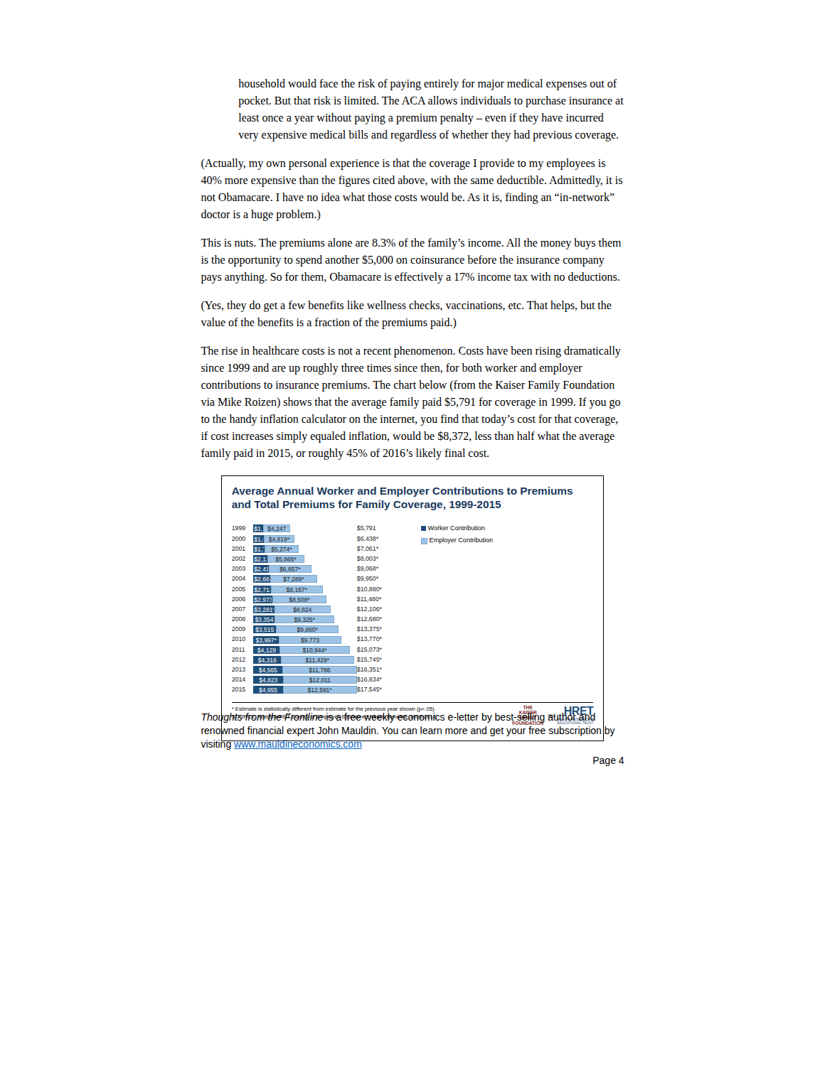household would face the risk of paying entirely for major medical expenses out of pocket. But that risk is limited. The ACA allows individuals to purchase insurance at least once a year without paying a premium penalty – even if they have incurred very expensive medical bills and regardless of whether they had previous coverage.
(Actually, my own personal experience is that the coverage I provide to my employees is 40% more expensive than the figures cited above, with the same deductible. Admittedly, it is not Obamacare. I have no idea what those costs would be. As it is, finding an “in-network” doctor is a huge problem.)
This is nuts. The premiums alone are 8.3% of the family’s income. All the money buys them is the opportunity to spend another $5,000 on coinsurance before the insurance company pays anything. So for them, Obamacare is effectively a 17% income tax with no deductions.
(Yes, they do get a few benefits like wellness checks, vaccinations, etc. That helps, but the value of the benefits is a fraction of the premiums paid.)
The rise in healthcare costs is not a recent phenomenon. Costs have been rising dramatically since 1999 and are up roughly three times since then, for both worker and employer contributions to insurance premiums. The chart below (from the Kaiser Family Foundation via Mike Roizen) shows that the average family paid $5,791 for coverage in 1999. If you go to the handy inflation calculator on the internet, you find that today’s cost for that coverage, if cost increases simply equaled inflation, would be $8,372, less than half what the average family paid in 2015, or roughly 45% of 2016’s likely final cost.
Average Annual Worker and Employer Contributions to Premiums
and Total Premiums for Family Coverage, 1999-2015
| 1999 | $1,543 $4,247 | $5,791 | Worker Contribution Employer Contribution |
| 2000 | $1,619 $4,819* | $6,438* |
| 2001 | $1,787* $5,274* | $7,061* |
| 2002 | $2,137* $5,866* | $8,003* |
| 2003 | $2,412* $6,657* | $9,068* | |
| 2004 | $2,661* $7,289* | $9,950* | |
| 2005 | $2,713 $8,167* | $10,880* | |
| 2006 | $2,973* $8,508* | $11,480* | |
| 2007 | $3,281* $8,824 | $12,106* | |
| 2008 | $3,354 $9,325* | $12,680* | |
| 2009 | $3,515 $9,860* | $13,375* | |
| 2010 | $3,997* $9,773 | $13,770* | |
| 2011 | $4,129 $10,944* | $15,073* | |
| 2012 | $4,316 $11,429* | $15,745* | |
| 2013 | $4,565 $11,786 | $16,351* | |
| 2014 | $4,823 $12,011 | $16,834* | |
| 2015 | $4,955 $12,591* | $17,545* | |
* Estimate is statistically different from estimate for the previous year shown (p<.05).
SOURCE: Kaiser/HRET Survey of Employer-Sponsored Health Benefits, 1999-2015.
THE
KAISER
FAMILY
FOUNDATION and HRETHEALTH RESEARCH &
EDUCATIONAL TRUST
Thoughts from the Frontline is a free weekly economics e-letter by best-selling author and renowned financial expert John Mauldin. You can learn more and get your free subscription by visiting www.mauldineconomics.com
Page 4